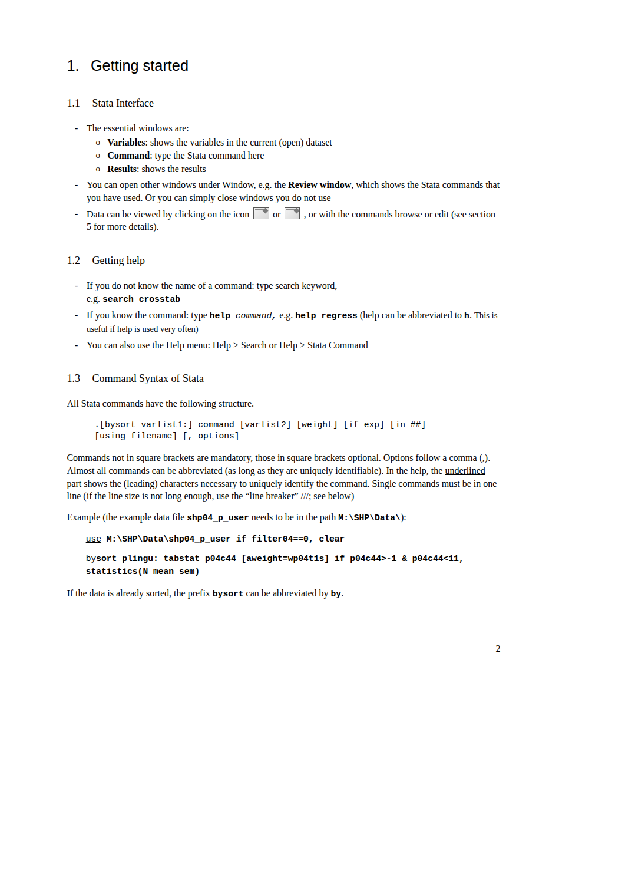1. Getting started
1.1 Stata Interface
The essential windows are:
Variables: shows the variables in the current (open) dataset
Command: type the Stata command here
Results: shows the results
You can open other windows under Window, e.g. the Review window, which shows the Stata commands that you have used. Or you can simply close windows you do not use
Data can be viewed by clicking on the icon or , or with the commands browse or edit (see section 5 for more details).
1.2 Getting help
If you do not know the name of a command: type search keyword,
e.g. search crosstab
If you know the command: type help command, e.g. help regress (help can be abbreviated to h. This is useful if help is used very often)
You can also use the Help menu: Help > Search or Help > Stata Command
1.3 Command Syntax of Stata
All Stata commands have the following structure.
.[bysort varlist1:] command [varlist2] [weight] [if exp] [in ##]
[using filename] [, options]
Commands not in square brackets are mandatory, those in square brackets optional. Options follow a comma (,). Almost all commands can be abbreviated (as long as they are uniquely identifiable). In the help, the underlined part shows the (leading) characters necessary to uniquely identify the command. Single commands must be in one line (if the line size is not long enough, use the “line breaker” ///; see below)
Example (the example data file shp04_p_user needs to be in the path M:\SHP\Data\):
use M:\SHP\Data\shp04_p_user if filter04==0, clear
by sort plingu: tabstat p04c44 [aweight=wp04t1s] if p04c44>-1 & p04c44<11, statistics(N mean sem)
If the data is already sorted, the prefix bysort can be abbreviated by by.
2